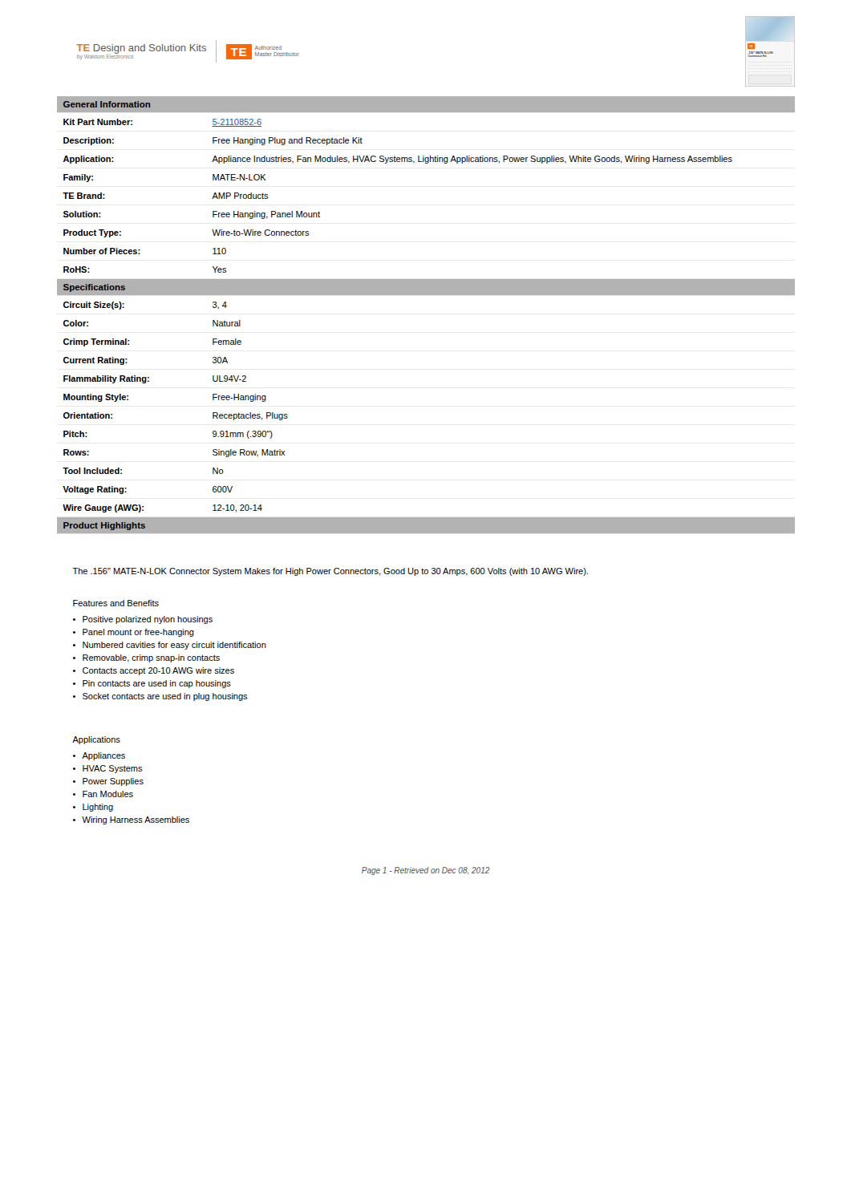TE Design and Solution Kits by Waldom Electronics TE Authorized
Master Distributor
TE
.156" MATE-N-LOK
Connector Kit
| General Information |
| Kit Part Number: | 5-2110852-6 |
| Description: | Free Hanging Plug and Receptacle Kit |
| Application: | Appliance Industries, Fan Modules, HVAC Systems, Lighting Applications, Power Supplies, White Goods, Wiring Harness Assemblies |
| Family: | MATE-N-LOK |
| TE Brand: | AMP Products |
| Solution: | Free Hanging, Panel Mount |
| Product Type: | Wire-to-Wire Connectors |
| Number of Pieces: | 110 |
| RoHS: | Yes |
| Specifications |
| Circuit Size(s): | 3, 4 |
| Color: | Natural |
| Crimp Terminal: | Female |
| Current Rating: | 30A |
| Flammability Rating: | UL94V-2 |
| Mounting Style: | Free-Hanging |
| Orientation: | Receptacles, Plugs |
| Pitch: | 9.91mm (.390") |
| Rows: | Single Row, Matrix |
| Tool Included: | No |
| Voltage Rating: | 600V |
| Wire Gauge (AWG): | 12-10, 20-14 |
| Product Highlights |
The .156" MATE-N-LOK Connector System Makes for High Power Connectors, Good Up to 30 Amps, 600 Volts (with 10 AWG Wire).
Features and Benefits
Positive polarized nylon housings
Panel mount or free-hanging
Numbered cavities for easy circuit identification
Removable, crimp snap-in contacts
Contacts accept 20-10 AWG wire sizes
Pin contacts are used in cap housings
Socket contacts are used in plug housings
Applications
Appliances
HVAC Systems
Power Supplies
Fan Modules
Lighting
Wiring Harness Assemblies
Page 1 - Retrieved on Dec 08, 2012